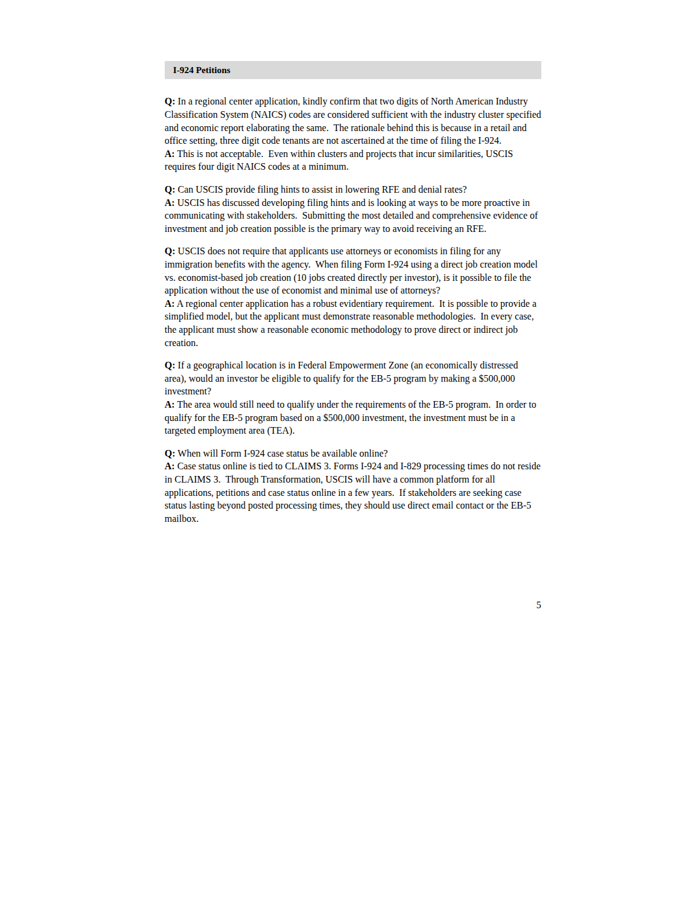I-924 Petitions
Q: In a regional center application, kindly confirm that two digits of North American Industry Classification System (NAICS) codes are considered sufficient with the industry cluster specified and economic report elaborating the same. The rationale behind this is because in a retail and office setting, three digit code tenants are not ascertained at the time of filing the I-924.
A: This is not acceptable. Even within clusters and projects that incur similarities, USCIS requires four digit NAICS codes at a minimum.
Q: Can USCIS provide filing hints to assist in lowering RFE and denial rates?
A: USCIS has discussed developing filing hints and is looking at ways to be more proactive in communicating with stakeholders. Submitting the most detailed and comprehensive evidence of investment and job creation possible is the primary way to avoid receiving an RFE.
Q: USCIS does not require that applicants use attorneys or economists in filing for any immigration benefits with the agency. When filing Form I-924 using a direct job creation model vs. economist-based job creation (10 jobs created directly per investor), is it possible to file the application without the use of economist and minimal use of attorneys?
A: A regional center application has a robust evidentiary requirement. It is possible to provide a simplified model, but the applicant must demonstrate reasonable methodologies. In every case, the applicant must show a reasonable economic methodology to prove direct or indirect job creation.
Q: If a geographical location is in Federal Empowerment Zone (an economically distressed area), would an investor be eligible to qualify for the EB-5 program by making a $500,000 investment?
A: The area would still need to qualify under the requirements of the EB-5 program. In order to qualify for the EB-5 program based on a $500,000 investment, the investment must be in a targeted employment area (TEA).
Q: When will Form I-924 case status be available online?
A: Case status online is tied to CLAIMS 3. Forms I-924 and I-829 processing times do not reside in CLAIMS 3. Through Transformation, USCIS will have a common platform for all applications, petitions and case status online in a few years. If stakeholders are seeking case status lasting beyond posted processing times, they should use direct email contact or the EB-5 mailbox.
5